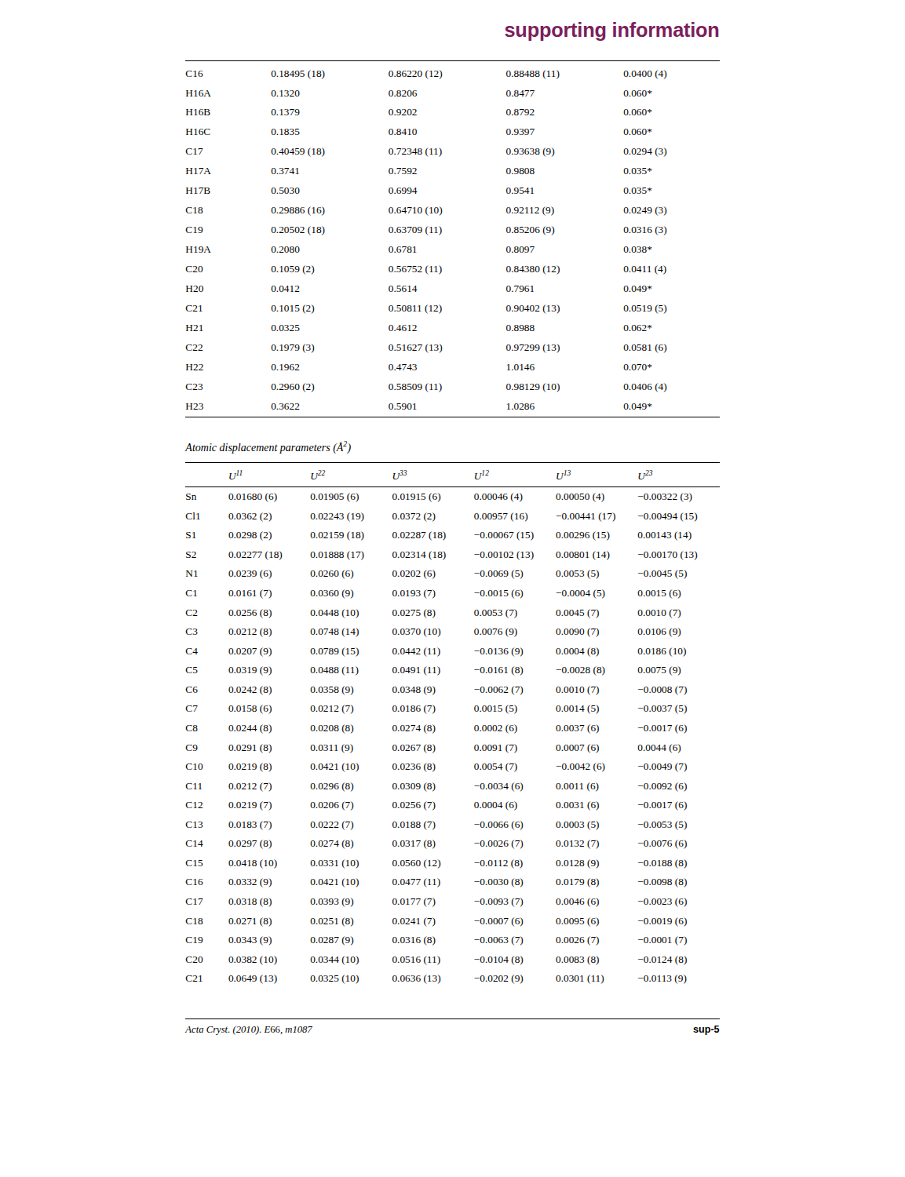supporting information
| C16 | 0.18495 (18) | 0.86220 (12) | 0.88488 (11) | 0.0400 (4) |
| H16A | 0.1320 | 0.8206 | 0.8477 | 0.060* |
| H16B | 0.1379 | 0.9202 | 0.8792 | 0.060* |
| H16C | 0.1835 | 0.8410 | 0.9397 | 0.060* |
| C17 | 0.40459 (18) | 0.72348 (11) | 0.93638 (9) | 0.0294 (3) |
| H17A | 0.3741 | 0.7592 | 0.9808 | 0.035* |
| H17B | 0.5030 | 0.6994 | 0.9541 | 0.035* |
| C18 | 0.29886 (16) | 0.64710 (10) | 0.92112 (9) | 0.0249 (3) |
| C19 | 0.20502 (18) | 0.63709 (11) | 0.85206 (9) | 0.0316 (3) |
| H19A | 0.2080 | 0.6781 | 0.8097 | 0.038* |
| C20 | 0.1059 (2) | 0.56752 (11) | 0.84380 (12) | 0.0411 (4) |
| H20 | 0.0412 | 0.5614 | 0.7961 | 0.049* |
| C21 | 0.1015 (2) | 0.50811 (12) | 0.90402 (13) | 0.0519 (5) |
| H21 | 0.0325 | 0.4612 | 0.8988 | 0.062* |
| C22 | 0.1979 (3) | 0.51627 (13) | 0.97299 (13) | 0.0581 (6) |
| H22 | 0.1962 | 0.4743 | 1.0146 | 0.070* |
| C23 | 0.2960 (2) | 0.58509 (11) | 0.98129 (10) | 0.0406 (4) |
| H23 | 0.3622 | 0.5901 | 1.0286 | 0.049* |
Atomic displacement parameters (Å2)
| | U 11 | U 22 | U 33 | U 12 | U 13 | U 23 |
| --- | --- | --- | --- | --- | --- | --- |
| Sn | 0.01680 (6) | 0.01905 (6) | 0.01915 (6) | 0.00046 (4) | 0.00050 (4) | −0.00322 (3) |
| Cl1 | 0.0362 (2) | 0.02243 (19) | 0.0372 (2) | 0.00957 (16) | −0.00441 (17) | −0.00494 (15) |
| S1 | 0.0298 (2) | 0.02159 (18) | 0.02287 (18) | −0.00067 (15) | 0.00296 (15) | 0.00143 (14) |
| S2 | 0.02277 (18) | 0.01888 (17) | 0.02314 (18) | −0.00102 (13) | 0.00801 (14) | −0.00170 (13) |
| N1 | 0.0239 (6) | 0.0260 (6) | 0.0202 (6) | −0.0069 (5) | 0.0053 (5) | −0.0045 (5) |
| C1 | 0.0161 (7) | 0.0360 (9) | 0.0193 (7) | −0.0015 (6) | −0.0004 (5) | 0.0015 (6) |
| C2 | 0.0256 (8) | 0.0448 (10) | 0.0275 (8) | 0.0053 (7) | 0.0045 (7) | 0.0010 (7) |
| C3 | 0.0212 (8) | 0.0748 (14) | 0.0370 (10) | 0.0076 (9) | 0.0090 (7) | 0.0106 (9) |
| C4 | 0.0207 (9) | 0.0789 (15) | 0.0442 (11) | −0.0136 (9) | 0.0004 (8) | 0.0186 (10) |
| C5 | 0.0319 (9) | 0.0488 (11) | 0.0491 (11) | −0.0161 (8) | −0.0028 (8) | 0.0075 (9) |
| C6 | 0.0242 (8) | 0.0358 (9) | 0.0348 (9) | −0.0062 (7) | 0.0010 (7) | −0.0008 (7) |
| C7 | 0.0158 (6) | 0.0212 (7) | 0.0186 (7) | 0.0015 (5) | 0.0014 (5) | −0.0037 (5) |
| C8 | 0.0244 (8) | 0.0208 (8) | 0.0274 (8) | 0.0002 (6) | 0.0037 (6) | −0.0017 (6) |
| C9 | 0.0291 (8) | 0.0311 (9) | 0.0267 (8) | 0.0091 (7) | 0.0007 (6) | 0.0044 (6) |
| C10 | 0.0219 (8) | 0.0421 (10) | 0.0236 (8) | 0.0054 (7) | −0.0042 (6) | −0.0049 (7) |
| C11 | 0.0212 (7) | 0.0296 (8) | 0.0309 (8) | −0.0034 (6) | 0.0011 (6) | −0.0092 (6) |
| C12 | 0.0219 (7) | 0.0206 (7) | 0.0256 (7) | 0.0004 (6) | 0.0031 (6) | −0.0017 (6) |
| C13 | 0.0183 (7) | 0.0222 (7) | 0.0188 (7) | −0.0066 (6) | 0.0003 (5) | −0.0053 (5) |
| C14 | 0.0297 (8) | 0.0274 (8) | 0.0317 (8) | −0.0026 (7) | 0.0132 (7) | −0.0076 (6) |
| C15 | 0.0418 (10) | 0.0331 (10) | 0.0560 (12) | −0.0112 (8) | 0.0128 (9) | −0.0188 (8) |
| C16 | 0.0332 (9) | 0.0421 (10) | 0.0477 (11) | −0.0030 (8) | 0.0179 (8) | −0.0098 (8) |
| C17 | 0.0318 (8) | 0.0393 (9) | 0.0177 (7) | −0.0093 (7) | 0.0046 (6) | −0.0023 (6) |
| C18 | 0.0271 (8) | 0.0251 (8) | 0.0241 (7) | −0.0007 (6) | 0.0095 (6) | −0.0019 (6) |
| C19 | 0.0343 (9) | 0.0287 (9) | 0.0316 (8) | −0.0063 (7) | 0.0026 (7) | −0.0001 (7) |
| C20 | 0.0382 (10) | 0.0344 (10) | 0.0516 (11) | −0.0104 (8) | 0.0083 (8) | −0.0124 (8) |
| C21 | 0.0649 (13) | 0.0325 (10) | 0.0636 (13) | −0.0202 (9) | 0.0301 (11) | −0.0113 (9) |
Acta Cryst. (2010). E66, m1087
sup-5